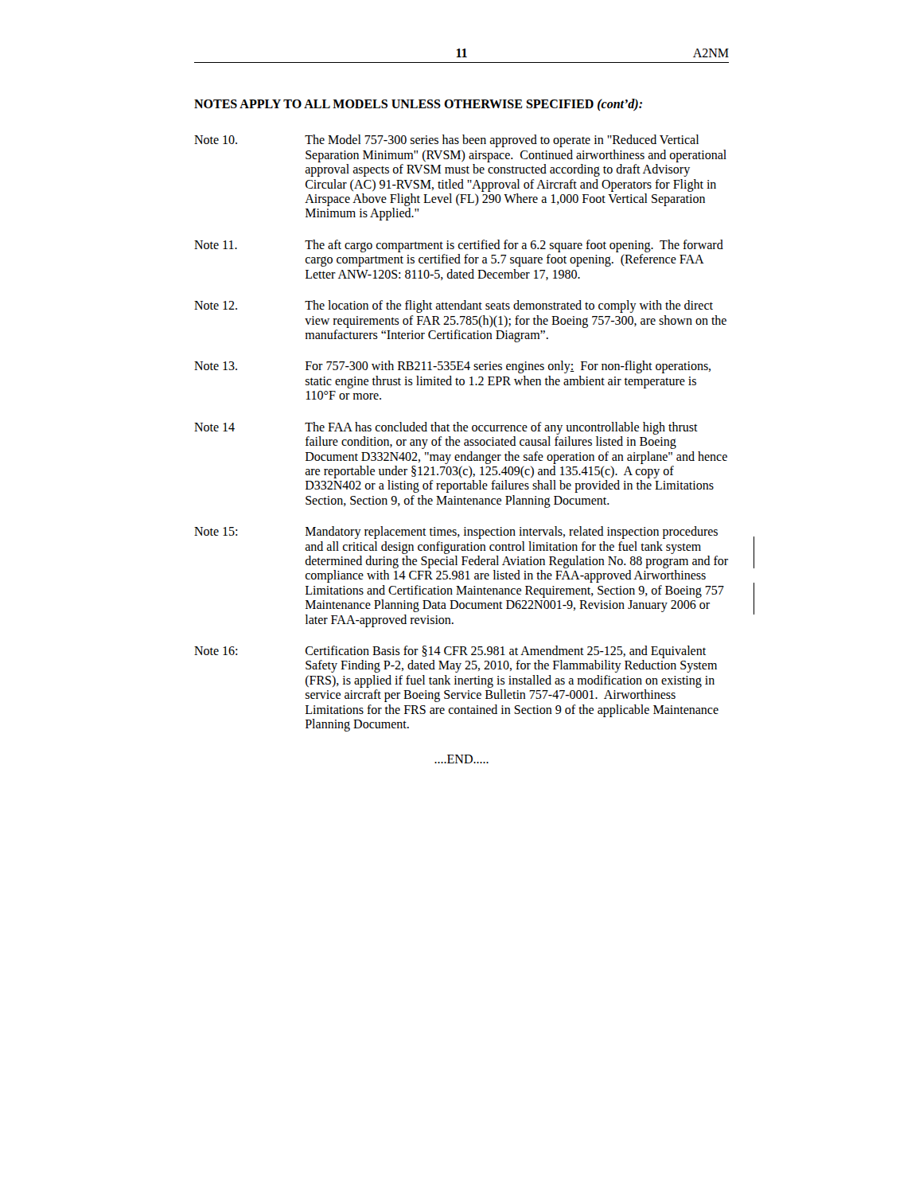11
A2NM
NOTES APPLY TO ALL MODELS UNLESS OTHERWISE SPECIFIED (cont’d):
| Note 10. | The Model 757-300 series has been approved to operate in "Reduced Vertical Separation Minimum" (RVSM) airspace. Continued airworthiness and operational approval aspects of RVSM must be constructed according to draft Advisory Circular (AC) 91-RVSM, titled "Approval of Aircraft and Operators for Flight in Airspace Above Flight Level (FL) 290 Where a 1,000 Foot Vertical Separation Minimum is Applied." |
| Note 11. | The aft cargo compartment is certified for a 6.2 square foot opening. The forward cargo compartment is certified for a 5.7 square foot opening. (Reference FAA Letter ANW-120S: 8110-5, dated December 17, 1980. |
| Note 12. | The location of the flight attendant seats demonstrated to comply with the direct view requirements of FAR 25.785(h)(1); for the Boeing 757-300, are shown on the manufacturers “Interior Certification Diagram”. |
| Note 13. | For 757-300 with RB211-535E4 series engines only : For non-flight operations, static engine thrust is limited to 1.2 EPR when the ambient air temperature is 110°F or more. |
| Note 14 | The FAA has concluded that the occurrence of any uncontrollable high thrust failure condition, or any of the associated causal failures listed in Boeing Document D332N402, "may endanger the safe operation of an airplane" and hence are reportable under §121.703(c), 125.409(c) and 135.415(c). A copy of D332N402 or a listing of reportable failures shall be provided in the Limitations Section, Section 9, of the Maintenance Planning Document. |
| Note 15: | Mandatory replacement times, inspection intervals, related inspection procedures and all critical design configuration control limitation for the fuel tank system determined during the Special Federal Aviation Regulation No. 88 program and for compliance with 14 CFR 25.981 are listed in the FAA-approved Airworthiness Limitations and Certification Maintenance Requirement, Section 9, of Boeing 757 Maintenance Planning Data Document D622N001-9, Revision January 2006 or later FAA-approved revision. |
| Note 16: | Certification Basis for §14 CFR 25.981 at Amendment 25-125, and Equivalent Safety Finding P-2, dated May 25, 2010, for the Flammability Reduction System (FRS), is applied if fuel tank inerting is installed as a modification on existing in service aircraft per Boeing Service Bulletin 757-47-0001. Airworthiness Limitations for the FRS are contained in Section 9 of the applicable Maintenance Planning Document. |
....END.....